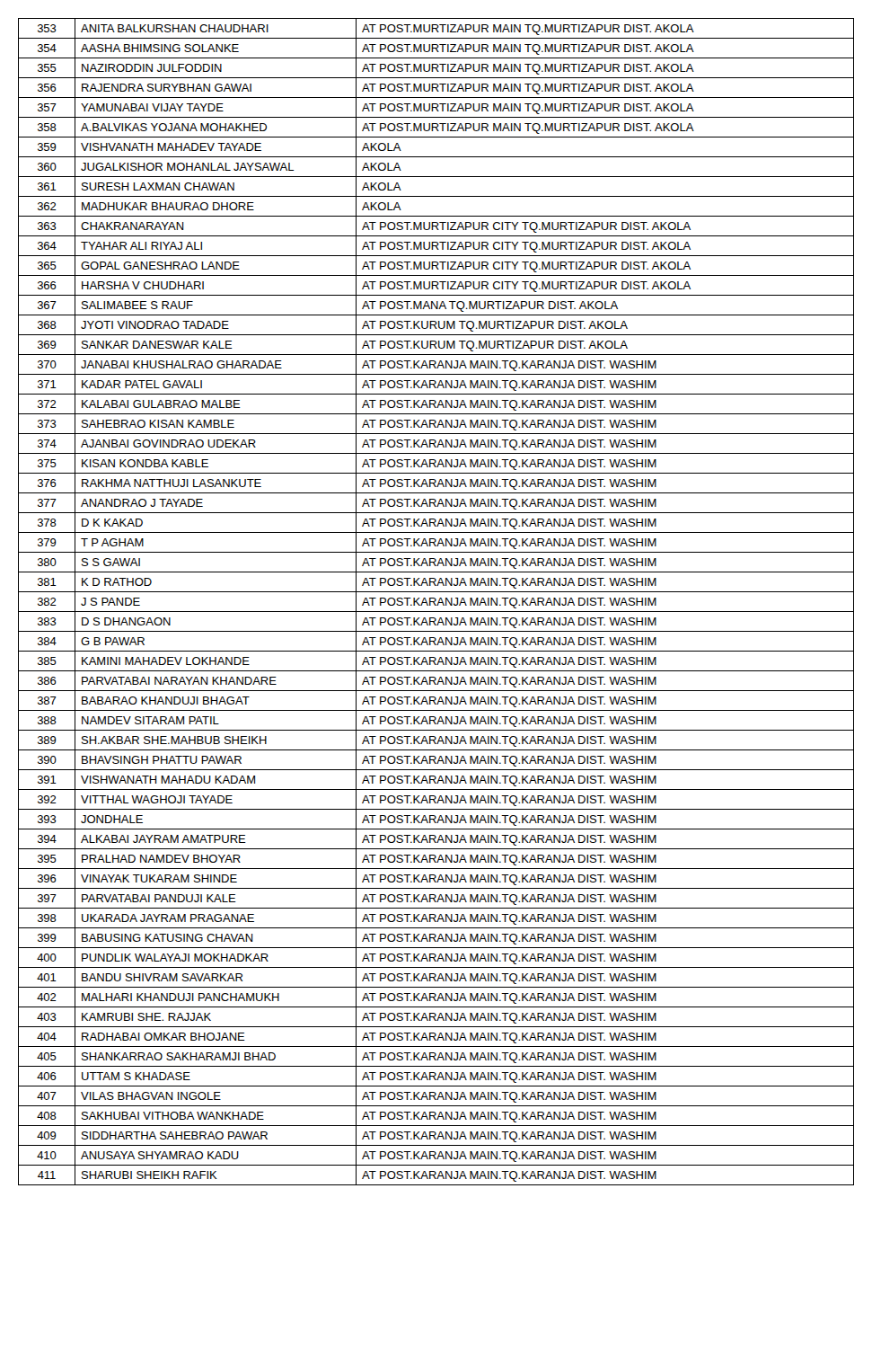| 353 | ANITA BALKURSHAN CHAUDHARI | AT POST.MURTIZAPUR MAIN TQ.MURTIZAPUR DIST. AKOLA |
| 354 | AASHA BHIMSING SOLANKE | AT POST.MURTIZAPUR MAIN TQ.MURTIZAPUR DIST. AKOLA |
| 355 | NAZIRODDIN JULFODDIN | AT POST.MURTIZAPUR MAIN TQ.MURTIZAPUR DIST. AKOLA |
| 356 | RAJENDRA SURYBHAN GAWAI | AT POST.MURTIZAPUR MAIN TQ.MURTIZAPUR DIST. AKOLA |
| 357 | YAMUNABAI VIJAY TAYDE | AT POST.MURTIZAPUR MAIN TQ.MURTIZAPUR DIST. AKOLA |
| 358 | A.BALVIKAS YOJANA MOHAKHED | AT POST.MURTIZAPUR MAIN TQ.MURTIZAPUR DIST. AKOLA |
| 359 | VISHVANATH MAHADEV TAYADE | AKOLA |
| 360 | JUGALKISHOR MOHANLAL JAYSAWAL | AKOLA |
| 361 | SURESH LAXMAN CHAWAN | AKOLA |
| 362 | MADHUKAR BHAURAO DHORE | AKOLA |
| 363 | CHAKRANARAYAN | AT POST.MURTIZAPUR CITY TQ.MURTIZAPUR DIST. AKOLA |
| 364 | TYAHAR ALI RIYAJ ALI | AT POST.MURTIZAPUR CITY TQ.MURTIZAPUR DIST. AKOLA |
| 365 | GOPAL GANESHRAO LANDE | AT POST.MURTIZAPUR CITY TQ.MURTIZAPUR DIST. AKOLA |
| 366 | HARSHA V CHUDHARI | AT POST.MURTIZAPUR CITY TQ.MURTIZAPUR DIST. AKOLA |
| 367 | SALIMABEE S RAUF | AT POST.MANA TQ.MURTIZAPUR DIST. AKOLA |
| 368 | JYOTI VINODRAO TADADE | AT POST.KURUM TQ.MURTIZAPUR DIST. AKOLA |
| 369 | SANKAR DANESWAR KALE | AT POST.KURUM TQ.MURTIZAPUR DIST. AKOLA |
| 370 | JANABAI KHUSHALRAO GHARADAE | AT POST.KARANJA MAIN.TQ.KARANJA DIST. WASHIM |
| 371 | KADAR PATEL GAVALI | AT POST.KARANJA MAIN.TQ.KARANJA DIST. WASHIM |
| 372 | KALABAI GULABRAO MALBE | AT POST.KARANJA MAIN.TQ.KARANJA DIST. WASHIM |
| 373 | SAHEBRAO KISAN KAMBLE | AT POST.KARANJA MAIN.TQ.KARANJA DIST. WASHIM |
| 374 | AJANBAI GOVINDRAO UDEKAR | AT POST.KARANJA MAIN.TQ.KARANJA DIST. WASHIM |
| 375 | KISAN KONDBA KABLE | AT POST.KARANJA MAIN.TQ.KARANJA DIST. WASHIM |
| 376 | RAKHMA NATTHUJI LASANKUTE | AT POST.KARANJA MAIN.TQ.KARANJA DIST. WASHIM |
| 377 | ANANDRAO J TAYADE | AT POST.KARANJA MAIN.TQ.KARANJA DIST. WASHIM |
| 378 | D K KAKAD | AT POST.KARANJA MAIN.TQ.KARANJA DIST. WASHIM |
| 379 | T P AGHAM | AT POST.KARANJA MAIN.TQ.KARANJA DIST. WASHIM |
| 380 | S S GAWAI | AT POST.KARANJA MAIN.TQ.KARANJA DIST. WASHIM |
| 381 | K D RATHOD | AT POST.KARANJA MAIN.TQ.KARANJA DIST. WASHIM |
| 382 | J S PANDE | AT POST.KARANJA MAIN.TQ.KARANJA DIST. WASHIM |
| 383 | D S DHANGAON | AT POST.KARANJA MAIN.TQ.KARANJA DIST. WASHIM |
| 384 | G B PAWAR | AT POST.KARANJA MAIN.TQ.KARANJA DIST. WASHIM |
| 385 | KAMINI MAHADEV LOKHANDE | AT POST.KARANJA MAIN.TQ.KARANJA DIST. WASHIM |
| 386 | PARVATABAI NARAYAN KHANDARE | AT POST.KARANJA MAIN.TQ.KARANJA DIST. WASHIM |
| 387 | BABARAO KHANDUJI BHAGAT | AT POST.KARANJA MAIN.TQ.KARANJA DIST. WASHIM |
| 388 | NAMDEV SITARAM PATIL | AT POST.KARANJA MAIN.TQ.KARANJA DIST. WASHIM |
| 389 | SH.AKBAR SHE.MAHBUB SHEIKH | AT POST.KARANJA MAIN.TQ.KARANJA DIST. WASHIM |
| 390 | BHAVSINGH PHATTU PAWAR | AT POST.KARANJA MAIN.TQ.KARANJA DIST. WASHIM |
| 391 | VISHWANATH MAHADU KADAM | AT POST.KARANJA MAIN.TQ.KARANJA DIST. WASHIM |
| 392 | VITTHAL WAGHOJI TAYADE | AT POST.KARANJA MAIN.TQ.KARANJA DIST. WASHIM |
| 393 | JONDHALE | AT POST.KARANJA MAIN.TQ.KARANJA DIST. WASHIM |
| 394 | ALKABAI JAYRAM AMATPURE | AT POST.KARANJA MAIN.TQ.KARANJA DIST. WASHIM |
| 395 | PRALHAD NAMDEV BHOYAR | AT POST.KARANJA MAIN.TQ.KARANJA DIST. WASHIM |
| 396 | VINAYAK TUKARAM SHINDE | AT POST.KARANJA MAIN.TQ.KARANJA DIST. WASHIM |
| 397 | PARVATABAI PANDUJI KALE | AT POST.KARANJA MAIN.TQ.KARANJA DIST. WASHIM |
| 398 | UKARADA JAYRAM PRAGANAE | AT POST.KARANJA MAIN.TQ.KARANJA DIST. WASHIM |
| 399 | BABUSING KATUSING CHAVAN | AT POST.KARANJA MAIN.TQ.KARANJA DIST. WASHIM |
| 400 | PUNDLIK WALAYAJI MOKHADKAR | AT POST.KARANJA MAIN.TQ.KARANJA DIST. WASHIM |
| 401 | BANDU SHIVRAM SAVARKAR | AT POST.KARANJA MAIN.TQ.KARANJA DIST. WASHIM |
| 402 | MALHARI KHANDUJI PANCHAMUKH | AT POST.KARANJA MAIN.TQ.KARANJA DIST. WASHIM |
| 403 | KAMRUBI SHE. RAJJAK | AT POST.KARANJA MAIN.TQ.KARANJA DIST. WASHIM |
| 404 | RADHABAI OMKAR BHOJANE | AT POST.KARANJA MAIN.TQ.KARANJA DIST. WASHIM |
| 405 | SHANKARRAO SAKHARAMJI BHAD | AT POST.KARANJA MAIN.TQ.KARANJA DIST. WASHIM |
| 406 | UTTAM S KHADASE | AT POST.KARANJA MAIN.TQ.KARANJA DIST. WASHIM |
| 407 | VILAS BHAGVAN INGOLE | AT POST.KARANJA MAIN.TQ.KARANJA DIST. WASHIM |
| 408 | SAKHUBAI VITHOBA WANKHADE | AT POST.KARANJA MAIN.TQ.KARANJA DIST. WASHIM |
| 409 | SIDDHARTHA SAHEBRAO PAWAR | AT POST.KARANJA MAIN.TQ.KARANJA DIST. WASHIM |
| 410 | ANUSAYA SHYAMRAO KADU | AT POST.KARANJA MAIN.TQ.KARANJA DIST. WASHIM |
| 411 | SHARUBI SHEIKH RAFIK | AT POST.KARANJA MAIN.TQ.KARANJA DIST. WASHIM |